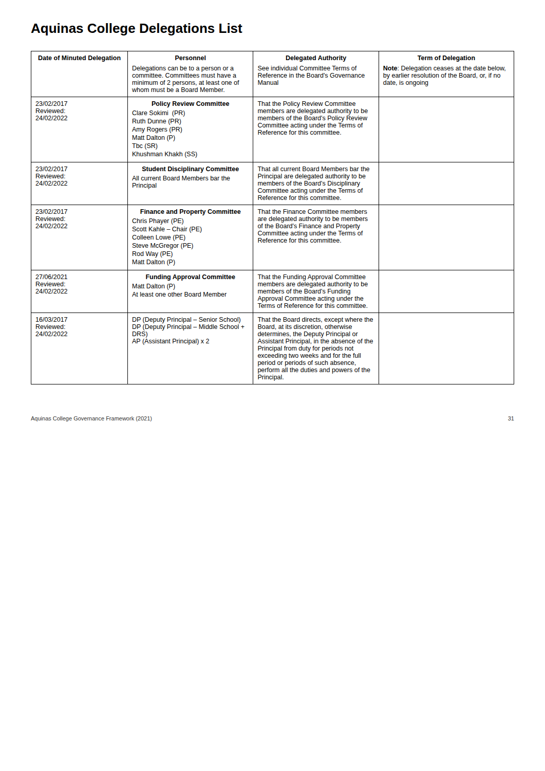Aquinas College Delegations List
| Date of Minuted Delegation | Personnel Delegations can be to a person or a committee. Committees must have a minimum of 2 persons, at least one of whom must be a Board Member. | Delegated Authority See individual Committee Terms of Reference in the Board's Governance Manual | Term of Delegation Note : Delegation ceases at the date below, by earlier resolution of the Board, or, if no date, is ongoing |
| --- | --- | --- | --- |
| 23/02/2017 Reviewed: 24/02/2022 | Policy Review Committee Clare Sokimi (PR) Ruth Dunne (PR) Amy Rogers (PR) Matt Dalton (P) Tbc (SR) Khushman Khakh (SS) | That the Policy Review Committee members are delegated authority to be members of the Board's Policy Review Committee acting under the Terms of Reference for this committee. | |
| 23/02/2017 Reviewed: 24/02/2022 | Student Disciplinary Committee All current Board Members bar the Principal | That all current Board Members bar the Principal are delegated authority to be members of the Board's Disciplinary Committee acting under the Terms of Reference for this committee. | |
| 23/02/2017 Reviewed: 24/02/2022 | Finance and Property Committee Chris Phayer (PE) Scott Kahle – Chair (PE) Colleen Lowe (PE) Steve McGregor (PE) Rod Way (PE) Matt Dalton (P) | That the Finance Committee members are delegated authority to be members of the Board's Finance and Property Committee acting under the Terms of Reference for this committee. | |
| 27/06/2021 Reviewed: 24/02/2022 | Funding Approval Committee Matt Dalton (P) At least one other Board Member | That the Funding Approval Committee members are delegated authority to be members of the Board's Funding Approval Committee acting under the Terms of Reference for this committee. | |
| 16/03/2017 Reviewed: 24/02/2022 | DP (Deputy Principal – Senior School) DP (Deputy Principal – Middle School + DRS) AP (Assistant Principal) x 2 | That the Board directs, except where the Board, at its discretion, otherwise determines, the Deputy Principal or Assistant Principal, in the absence of the Principal from duty for periods not exceeding two weeks and for the full period or periods of such absence, perform all the duties and powers of the Principal. | |
Aquinas College Governance Framework (2021) 31